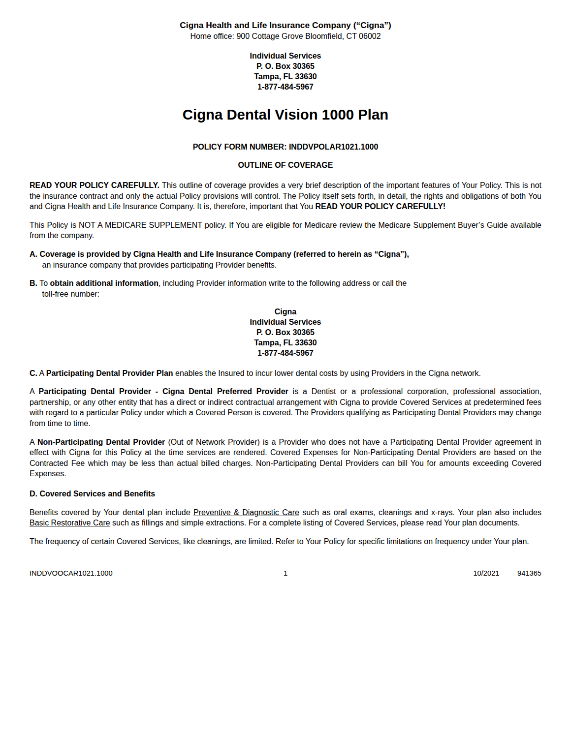Cigna Health and Life Insurance Company (“Cigna”)
Home office: 900 Cottage Grove Bloomfield, CT 06002
Individual Services
P. O. Box 30365
Tampa, FL 33630
1-877-484-5967
Cigna Dental Vision 1000 Plan
POLICY FORM NUMBER: INDDVPOLAR1021.1000
OUTLINE OF COVERAGE
READ YOUR POLICY CAREFULLY. This outline of coverage provides a very brief description of the important features of Your Policy. This is not the insurance contract and only the actual Policy provisions will control. The Policy itself sets forth, in detail, the rights and obligations of both You and Cigna Health and Life Insurance Company. It is, therefore, important that You READ YOUR POLICY CAREFULLY!
This Policy is NOT A MEDICARE SUPPLEMENT policy. If You are eligible for Medicare review the Medicare Supplement Buyer’s Guide available from the company.
A. Coverage is provided by Cigna Health and Life Insurance Company (referred to herein as “Cigna”), an insurance company that provides participating Provider benefits.
B. To obtain additional information, including Provider information write to the following address or call the toll-free number:
Cigna
Individual Services
P. O. Box 30365
Tampa, FL 33630
1-877-484-5967
C. A Participating Dental Provider Plan enables the Insured to incur lower dental costs by using Providers in the Cigna network.
A Participating Dental Provider - Cigna Dental Preferred Provider is a Dentist or a professional corporation, professional association, partnership, or any other entity that has a direct or indirect contractual arrangement with Cigna to provide Covered Services at predetermined fees with regard to a particular Policy under which a Covered Person is covered. The Providers qualifying as Participating Dental Providers may change from time to time.
A Non-Participating Dental Provider (Out of Network Provider) is a Provider who does not have a Participating Dental Provider agreement in effect with Cigna for this Policy at the time services are rendered. Covered Expenses for Non-Participating Dental Providers are based on the Contracted Fee which may be less than actual billed charges. Non-Participating Dental Providers can bill You for amounts exceeding Covered Expenses.
D. Covered Services and Benefits
Benefits covered by Your dental plan include Preventive & Diagnostic Care such as oral exams, cleanings and x-rays. Your plan also includes Basic Restorative Care such as fillings and simple extractions. For a complete listing of Covered Services, please read Your plan documents.
The frequency of certain Covered Services, like cleanings, are limited. Refer to Your Policy for specific limitations on frequency under Your plan.
INDDVOOCAR1021.1000
1
10/2021941365